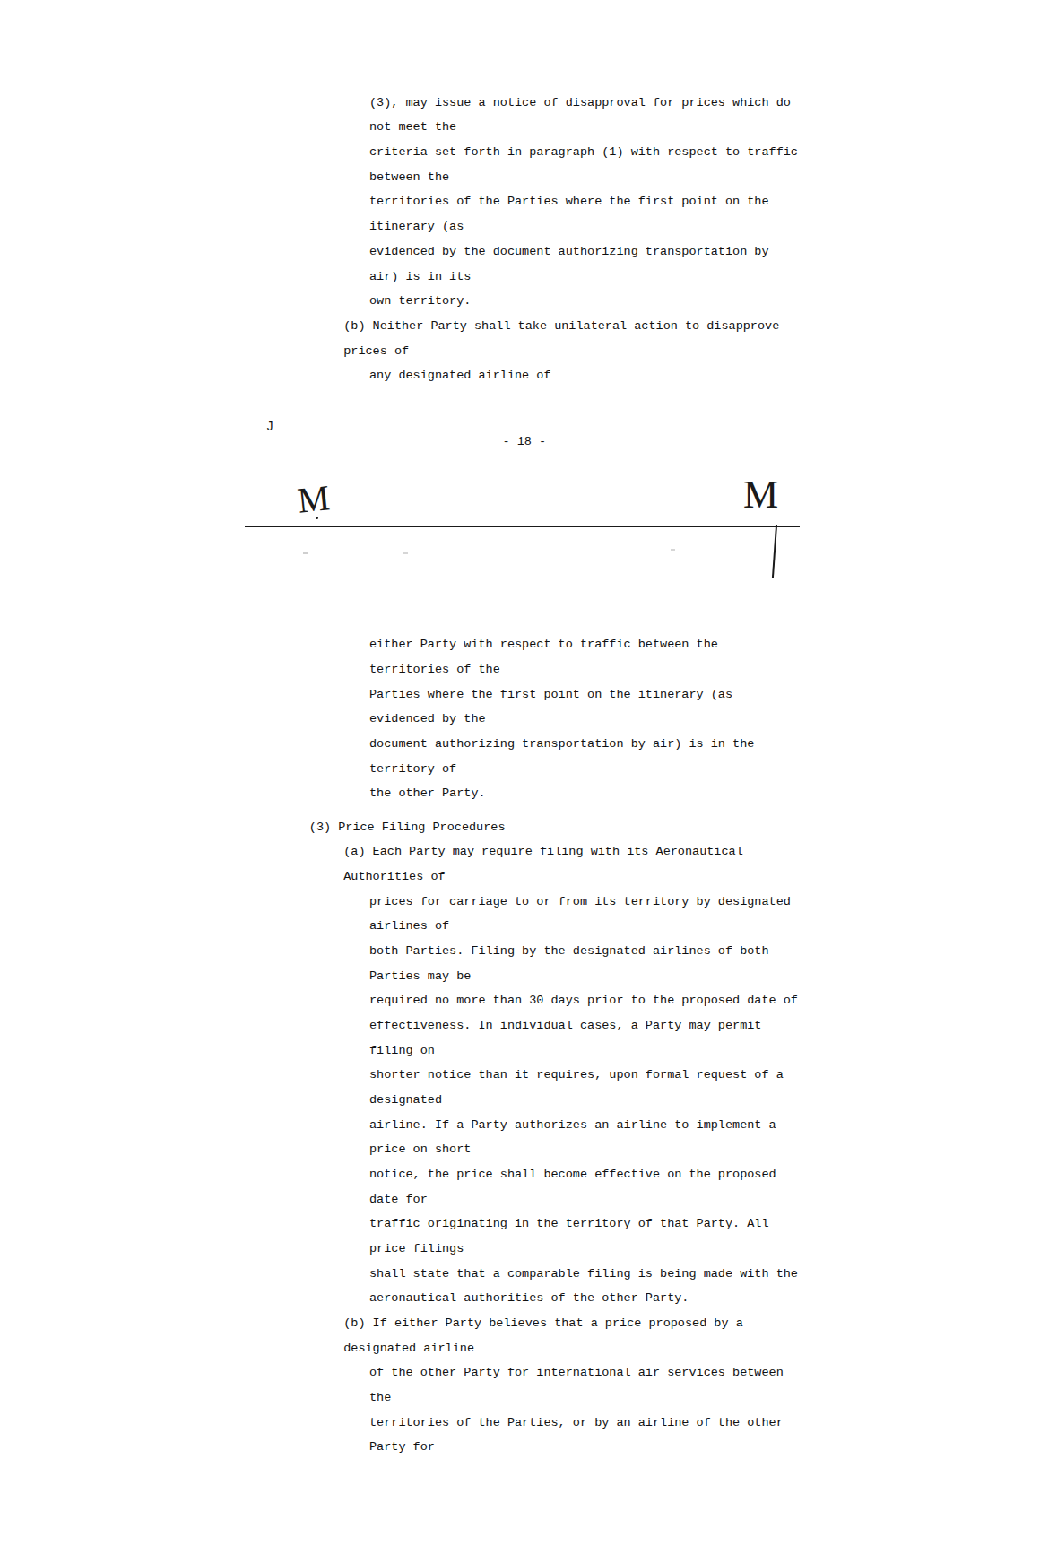(3), may issue a notice of disapproval for prices which do not meet the
criteria set forth in paragraph (1) with respect to traffic between the
territories of the Parties where the first point on the itinerary (as
evidenced by the document authorizing transportation by air) is in its
own territory.
(b) Neither Party shall take unilateral action to disapprove prices of
any designated airline of
J
- 18 -
M
M
either Party with respect to traffic between the territories of the
Parties where the first point on the itinerary (as evidenced by the
document authorizing transportation by air) is in the territory of
the other Party.
(3) Price Filing Procedures
(a) Each Party may require filing with its Aeronautical Authorities of
prices for carriage to or from its territory by designated airlines of
both Parties. Filing by the designated airlines of both Parties may be
required no more than 30 days prior to the proposed date of
effectiveness. In individual cases, a Party may permit filing on
shorter notice than it requires, upon formal request of a designated
airline. If a Party authorizes an airline to implement a price on short
notice, the price shall become effective on the proposed date for
traffic originating in the territory of that Party. All price filings
shall state that a comparable filing is being made with the
aeronautical authorities of the other Party.
(b) If either Party believes that a price proposed by a designated airline
of the other Party for international air services between the
territories of the Parties, or by an airline of the other Party for